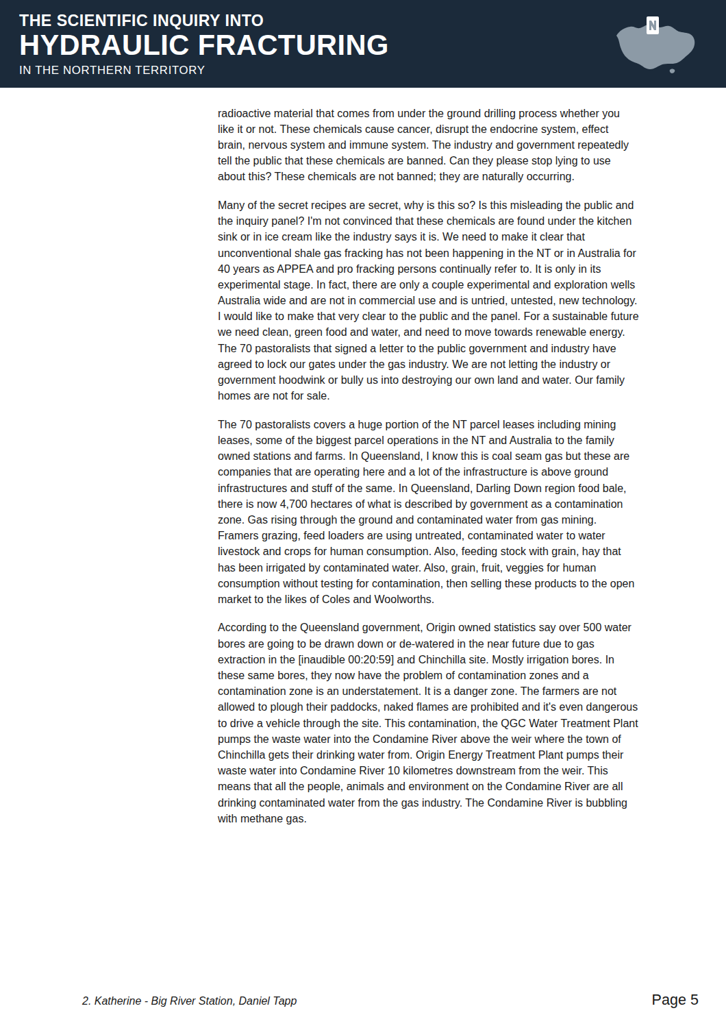The Scientific Inquiry into
Hydraulic Fracturing
in the Northern Territory
radioactive material that comes from under the ground drilling process whether you like it or not. These chemicals cause cancer, disrupt the endocrine system, effect brain, nervous system and immune system. The industry and government repeatedly tell the public that these chemicals are banned. Can they please stop lying to use about this? These chemicals are not banned; they are naturally occurring.
Many of the secret recipes are secret, why is this so? Is this misleading the public and the inquiry panel? I'm not convinced that these chemicals are found under the kitchen sink or in ice cream like the industry says it is. We need to make it clear that unconventional shale gas fracking has not been happening in the NT or in Australia for 40 years as APPEA and pro fracking persons continually refer to. It is only in its experimental stage. In fact, there are only a couple experimental and exploration wells Australia wide and are not in commercial use and is untried, untested, new technology. I would like to make that very clear to the public and the panel. For a sustainable future we need clean, green food and water, and need to move towards renewable energy. The 70 pastoralists that signed a letter to the public government and industry have agreed to lock our gates under the gas industry. We are not letting the industry or government hoodwink or bully us into destroying our own land and water. Our family homes are not for sale.
The 70 pastoralists covers a huge portion of the NT parcel leases including mining leases, some of the biggest parcel operations in the NT and Australia to the family owned stations and farms. In Queensland, I know this is coal seam gas but these are companies that are operating here and a lot of the infrastructure is above ground infrastructures and stuff of the same. In Queensland, Darling Down region food bale, there is now 4,700 hectares of what is described by government as a contamination zone. Gas rising through the ground and contaminated water from gas mining. Framers grazing, feed loaders are using untreated, contaminated water to water livestock and crops for human consumption. Also, feeding stock with grain, hay that has been irrigated by contaminated water. Also, grain, fruit, veggies for human consumption without testing for contamination, then selling these products to the open market to the likes of Coles and Woolworths.
According to the Queensland government, Origin owned statistics say over 500 water bores are going to be drawn down or de-watered in the near future due to gas extraction in the [inaudible 00:20:59] and Chinchilla site. Mostly irrigation bores. In these same bores, they now have the problem of contamination zones and a contamination zone is an understatement. It is a danger zone. The farmers are not allowed to plough their paddocks, naked flames are prohibited and it's even dangerous to drive a vehicle through the site. This contamination, the QGC Water Treatment Plant pumps the waste water into the Condamine River above the weir where the town of Chinchilla gets their drinking water from. Origin Energy Treatment Plant pumps their waste water into Condamine River 10 kilometres downstream from the weir. This means that all the people, animals and environment on the Condamine River are all drinking contaminated water from the gas industry. The Condamine River is bubbling with methane gas.
2. Katherine - Big River Station, Daniel Tapp
Page 5